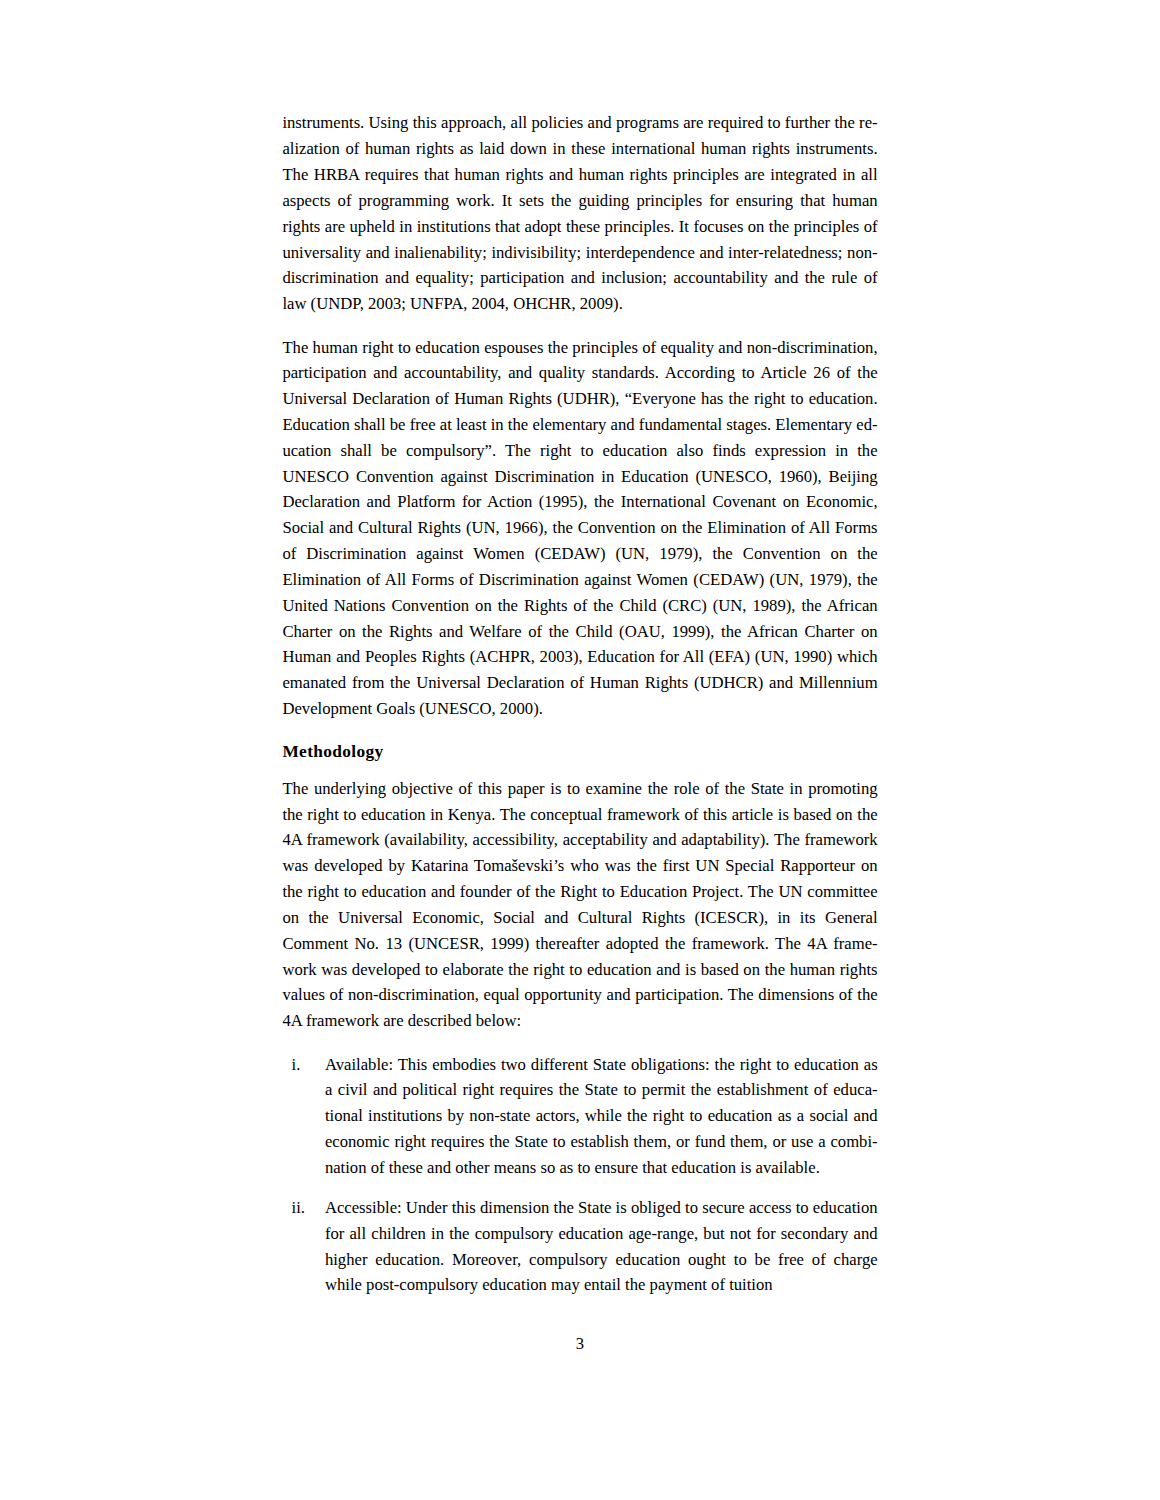instruments. Using this approach, all policies and programs are required to further the realization of human rights as laid down in these international human rights instruments. The HRBA requires that human rights and human rights principles are integrated in all aspects of programming work. It sets the guiding principles for ensuring that human rights are upheld in institutions that adopt these principles. It focuses on the principles of universality and inalienability; indivisibility; interdependence and inter-relatedness; non-discrimination and equality; participation and inclusion; accountability and the rule of law (UNDP, 2003; UNFPA, 2004, OHCHR, 2009).
The human right to education espouses the principles of equality and non-discrimination, participation and accountability, and quality standards. According to Article 26 of the Universal Declaration of Human Rights (UDHR), “Everyone has the right to education. Education shall be free at least in the elementary and fundamental stages. Elementary education shall be compulsory”. The right to education also finds expression in the UNESCO Convention against Discrimination in Education (UNESCO, 1960), Beijing Declaration and Platform for Action (1995), the International Covenant on Economic, Social and Cultural Rights (UN, 1966), the Convention on the Elimination of All Forms of Discrimination against Women (CEDAW) (UN, 1979), the Convention on the Elimination of All Forms of Discrimination against Women (CEDAW) (UN, 1979), the United Nations Convention on the Rights of the Child (CRC) (UN, 1989), the African Charter on the Rights and Welfare of the Child (OAU, 1999), the African Charter on Human and Peoples Rights (ACHPR, 2003), Education for All (EFA) (UN, 1990) which emanated from the Universal Declaration of Human Rights (UDHCR) and Millennium Development Goals (UNESCO, 2000).
Methodology
The underlying objective of this paper is to examine the role of the State in promoting the right to education in Kenya. The conceptual framework of this article is based on the 4A framework (availability, accessibility, acceptability and adaptability). The framework was developed by Katarina Tomaševski’s who was the first UN Special Rapporteur on the right to education and founder of the Right to Education Project. The UN committee on the Universal Economic, Social and Cultural Rights (ICESCR), in its General Comment No. 13 (UNCESR, 1999) thereafter adopted the framework. The 4A framework was developed to elaborate the right to education and is based on the human rights values of non-discrimination, equal opportunity and participation. The dimensions of the 4A framework are described below:
Available: This embodies two different State obligations: the right to education as a civil and political right requires the State to permit the establishment of educational institutions by non-state actors, while the right to education as a social and economic right requires the State to establish them, or fund them, or use a combination of these and other means so as to ensure that education is available.
Accessible: Under this dimension the State is obliged to secure access to education for all children in the compulsory education age-range, but not for secondary and higher education. Moreover, compulsory education ought to be free of charge while post-compulsory education may entail the payment of tuition
3